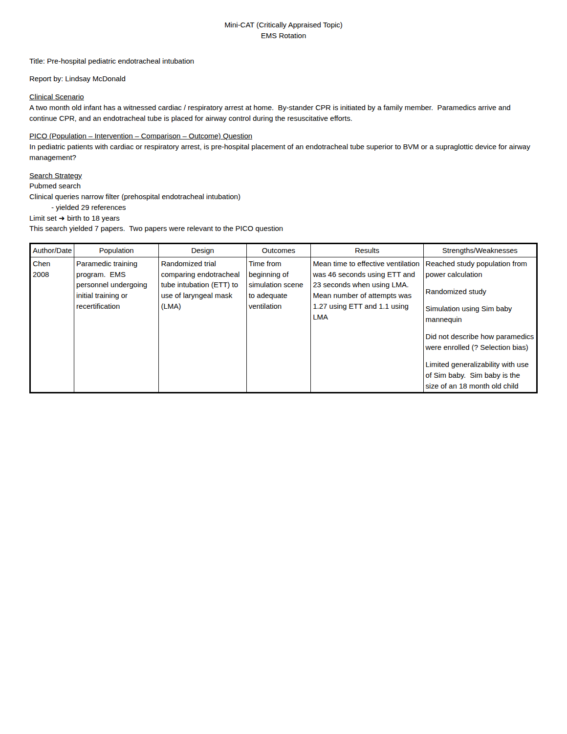Mini-CAT (Critically Appraised Topic)
EMS Rotation
Title: Pre-hospital pediatric endotracheal intubation
Report by: Lindsay McDonald
Clinical Scenario
A two month old infant has a witnessed cardiac / respiratory arrest at home. By-stander CPR is initiated by a family member. Paramedics arrive and continue CPR, and an endotracheal tube is placed for airway control during the resuscitative efforts.
PICO (Population – Intervention – Comparison – Outcome) Question
In pediatric patients with cardiac or respiratory arrest, is pre-hospital placement of an endotracheal tube superior to BVM or a supraglottic device for airway management?
Search Strategy
Pubmed search
Clinical queries narrow filter (prehospital endotracheal intubation)
- yielded 29 references
Limit set ➜ birth to 18 years
This search yielded 7 papers. Two papers were relevant to the PICO question
| Author/Date | Population | Design | Outcomes | Results | Strengths/Weaknesses |
| --- | --- | --- | --- | --- | --- |
| Chen 2008 | Paramedic training program. EMS personnel undergoing initial training or recertification | Randomized trial comparing endotracheal tube intubation (ETT) to use of laryngeal mask (LMA) | Time from beginning of simulation scene to adequate ventilation | Mean time to effective ventilation was 46 seconds using ETT and 23 seconds when using LMA. Mean number of attempts was 1.27 using ETT and 1.1 using LMA | Reached study population from power calculation Randomized study Simulation using Sim baby mannequin Did not describe how paramedics were enrolled (? Selection bias) Limited generalizability with use of Sim baby. Sim baby is the size of an 18 month old child |